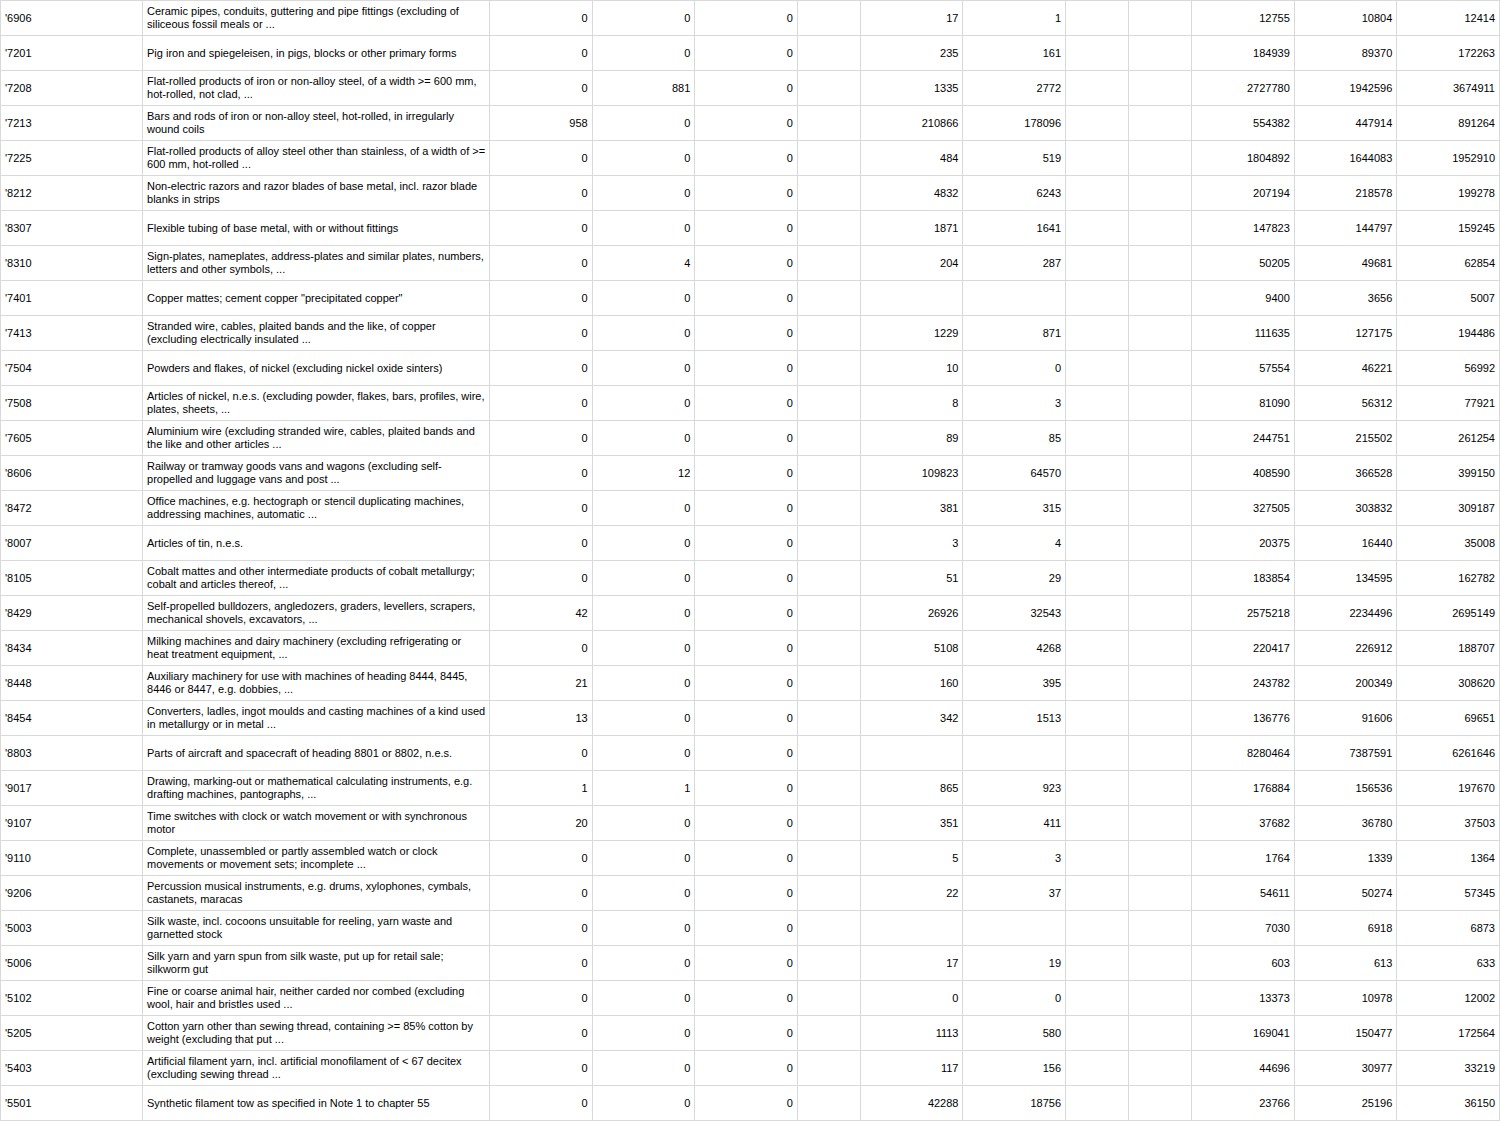| '6906 | Ceramic pipes, conduits, guttering and pipe fittings (excluding of siliceous fossil meals or ... | 0 | 0 | 0 | | 17 | 1 | | | 12755 | 10804 | 12414 |
| '7201 | Pig iron and spiegeleisen, in pigs, blocks or other primary forms | 0 | 0 | 0 | | 235 | 161 | | | 184939 | 89370 | 172263 |
| '7208 | Flat-rolled products of iron or non-alloy steel, of a width >= 600 mm, hot-rolled, not clad, ... | 0 | 881 | 0 | | 1335 | 2772 | | | 2727780 | 1942596 | 3674911 |
| '7213 | Bars and rods of iron or non-alloy steel, hot-rolled, in irregularly wound coils | 958 | 0 | 0 | | 210866 | 178096 | | | 554382 | 447914 | 891264 |
| '7225 | Flat-rolled products of alloy steel other than stainless, of a width of >= 600 mm, hot-rolled ... | 0 | 0 | 0 | | 484 | 519 | | | 1804892 | 1644083 | 1952910 |
| '8212 | Non-electric razors and razor blades of base metal, incl. razor blade blanks in strips | 0 | 0 | 0 | | 4832 | 6243 | | | 207194 | 218578 | 199278 |
| '8307 | Flexible tubing of base metal, with or without fittings | 0 | 0 | 0 | | 1871 | 1641 | | | 147823 | 144797 | 159245 |
| '8310 | Sign-plates, nameplates, address-plates and similar plates, numbers, letters and other symbols, ... | 0 | 4 | 0 | | 204 | 287 | | | 50205 | 49681 | 62854 |
| '7401 | Copper mattes; cement copper "precipitated copper" | 0 | 0 | 0 | | | | | | 9400 | 3656 | 5007 |
| '7413 | Stranded wire, cables, plaited bands and the like, of copper (excluding electrically insulated ... | 0 | 0 | 0 | | 1229 | 871 | | | 111635 | 127175 | 194486 |
| '7504 | Powders and flakes, of nickel (excluding nickel oxide sinters) | 0 | 0 | 0 | | 10 | 0 | | | 57554 | 46221 | 56992 |
| '7508 | Articles of nickel, n.e.s. (excluding powder, flakes, bars, profiles, wire, plates, sheets, ... | 0 | 0 | 0 | | 8 | 3 | | | 81090 | 56312 | 77921 |
| '7605 | Aluminium wire (excluding stranded wire, cables, plaited bands and the like and other articles ... | 0 | 0 | 0 | | 89 | 85 | | | 244751 | 215502 | 261254 |
| '8606 | Railway or tramway goods vans and wagons (excluding self-propelled and luggage vans and post ... | 0 | 12 | 0 | | 109823 | 64570 | | | 408590 | 366528 | 399150 |
| '8472 | Office machines, e.g. hectograph or stencil duplicating machines, addressing machines, automatic ... | 0 | 0 | 0 | | 381 | 315 | | | 327505 | 303832 | 309187 |
| '8007 | Articles of tin, n.e.s. | 0 | 0 | 0 | | 3 | 4 | | | 20375 | 16440 | 35008 |
| '8105 | Cobalt mattes and other intermediate products of cobalt metallurgy; cobalt and articles thereof, ... | 0 | 0 | 0 | | 51 | 29 | | | 183854 | 134595 | 162782 |
| '8429 | Self-propelled bulldozers, angledozers, graders, levellers, scrapers, mechanical shovels, excavators, ... | 42 | 0 | 0 | | 26926 | 32543 | | | 2575218 | 2234496 | 2695149 |
| '8434 | Milking machines and dairy machinery (excluding refrigerating or heat treatment equipment, ... | 0 | 0 | 0 | | 5108 | 4268 | | | 220417 | 226912 | 188707 |
| '8448 | Auxiliary machinery for use with machines of heading 8444, 8445, 8446 or 8447, e.g. dobbies, ... | 21 | 0 | 0 | | 160 | 395 | | | 243782 | 200349 | 308620 |
| '8454 | Converters, ladles, ingot moulds and casting machines of a kind used in metallurgy or in metal ... | 13 | 0 | 0 | | 342 | 1513 | | | 136776 | 91606 | 69651 |
| '8803 | Parts of aircraft and spacecraft of heading 8801 or 8802, n.e.s. | 0 | 0 | 0 | | | | | | 8280464 | 7387591 | 6261646 |
| '9017 | Drawing, marking-out or mathematical calculating instruments, e.g. drafting machines, pantographs, ... | 1 | 1 | 0 | | 865 | 923 | | | 176884 | 156536 | 197670 |
| '9107 | Time switches with clock or watch movement or with synchronous motor | 20 | 0 | 0 | | 351 | 411 | | | 37682 | 36780 | 37503 |
| '9110 | Complete, unassembled or partly assembled watch or clock movements or movement sets; incomplete ... | 0 | 0 | 0 | | 5 | 3 | | | 1764 | 1339 | 1364 |
| '9206 | Percussion musical instruments, e.g. drums, xylophones, cymbals, castanets, maracas | 0 | 0 | 0 | | 22 | 37 | | | 54611 | 50274 | 57345 |
| '5003 | Silk waste, incl. cocoons unsuitable for reeling, yarn waste and garnetted stock | 0 | 0 | 0 | | | | | | 7030 | 6918 | 6873 |
| '5006 | Silk yarn and yarn spun from silk waste, put up for retail sale; silkworm gut | 0 | 0 | 0 | | 17 | 19 | | | 603 | 613 | 633 |
| '5102 | Fine or coarse animal hair, neither carded nor combed (excluding wool, hair and bristles used ... | 0 | 0 | 0 | | 0 | 0 | | | 13373 | 10978 | 12002 |
| '5205 | Cotton yarn other than sewing thread, containing >= 85% cotton by weight (excluding that put ... | 0 | 0 | 0 | | 1113 | 580 | | | 169041 | 150477 | 172564 |
| '5403 | Artificial filament yarn, incl. artificial monofilament of < 67 decitex (excluding sewing thread ... | 0 | 0 | 0 | | 117 | 156 | | | 44696 | 30977 | 33219 |
| '5501 | Synthetic filament tow as specified in Note 1 to chapter 55 | 0 | 0 | 0 | | 42288 | 18756 | | | 23766 | 25196 | 36150 |